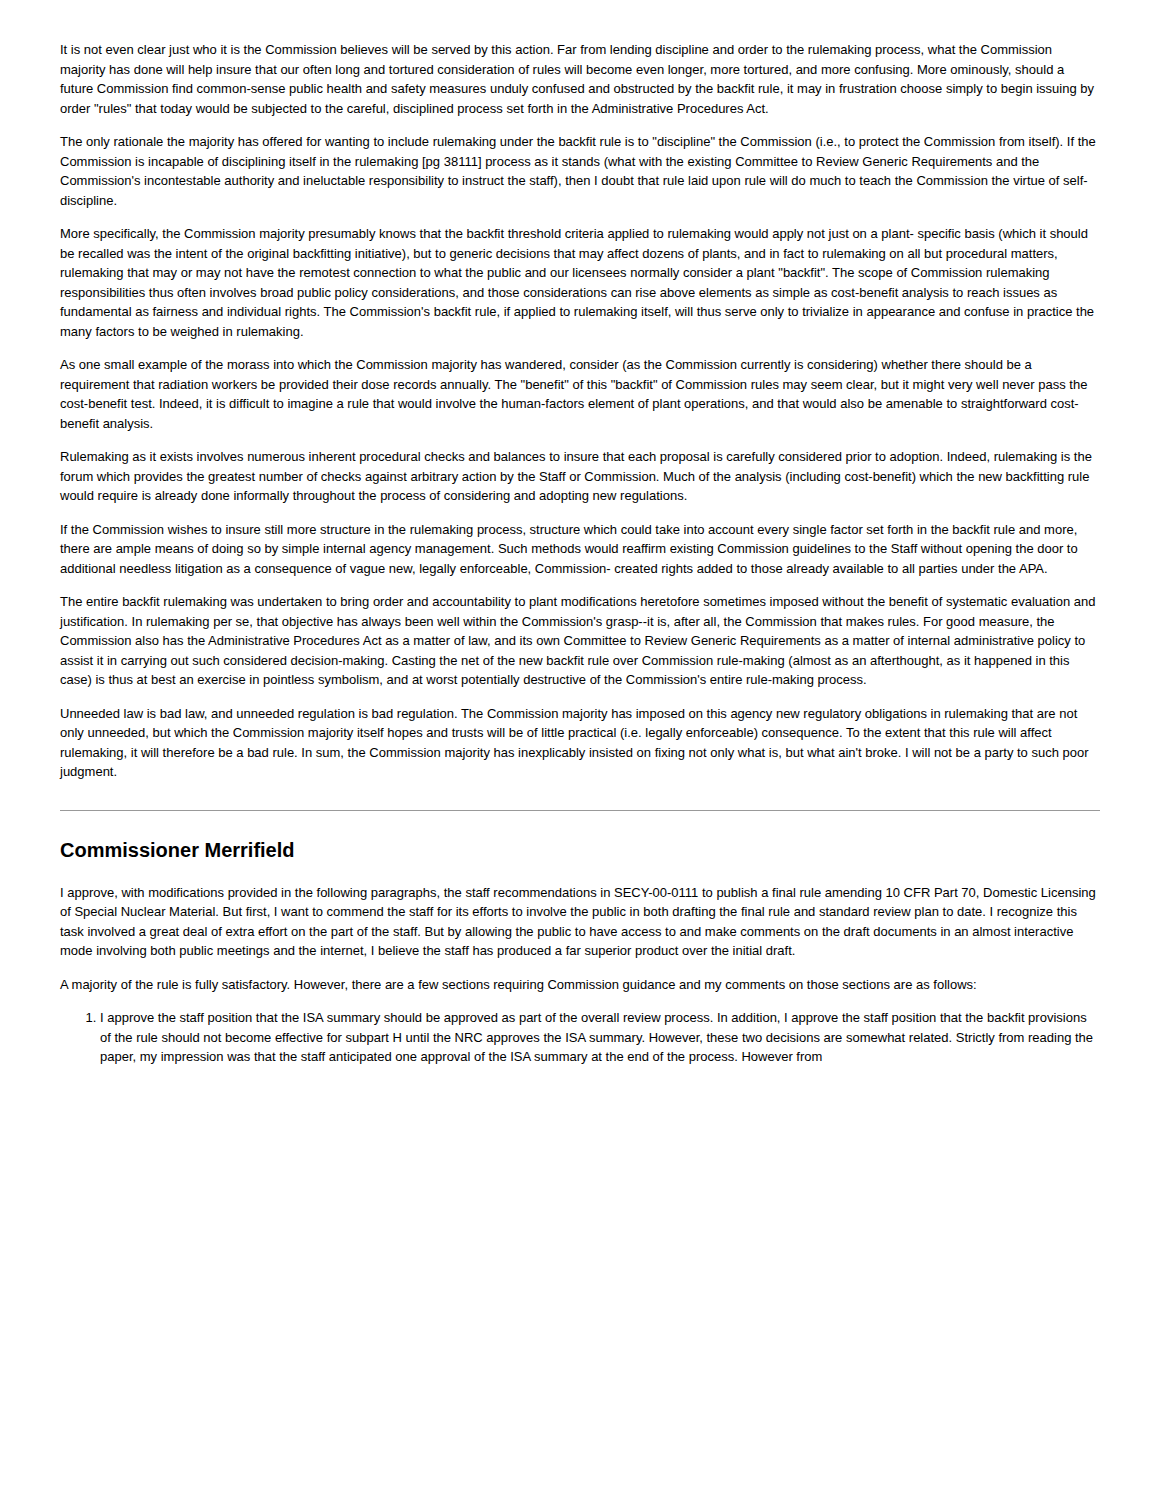It is not even clear just who it is the Commission believes will be served by this action. Far from lending discipline and order to the rulemaking process, what the Commission majority has done will help insure that our often long and tortured consideration of rules will become even longer, more tortured, and more confusing. More ominously, should a future Commission find common-sense public health and safety measures unduly confused and obstructed by the backfit rule, it may in frustration choose simply to begin issuing by order "rules" that today would be subjected to the careful, disciplined process set forth in the Administrative Procedures Act.
The only rationale the majority has offered for wanting to include rulemaking under the backfit rule is to "discipline" the Commission (i.e., to protect the Commission from itself). If the Commission is incapable of disciplining itself in the rulemaking [pg 38111] process as it stands (what with the existing Committee to Review Generic Requirements and the Commission's incontestable authority and ineluctable responsibility to instruct the staff), then I doubt that rule laid upon rule will do much to teach the Commission the virtue of self-discipline.
More specifically, the Commission majority presumably knows that the backfit threshold criteria applied to rulemaking would apply not just on a plant- specific basis (which it should be recalled was the intent of the original backfitting initiative), but to generic decisions that may affect dozens of plants, and in fact to rulemaking on all but procedural matters, rulemaking that may or may not have the remotest connection to what the public and our licensees normally consider a plant "backfit". The scope of Commission rulemaking responsibilities thus often involves broad public policy considerations, and those considerations can rise above elements as simple as cost-benefit analysis to reach issues as fundamental as fairness and individual rights. The Commission's backfit rule, if applied to rulemaking itself, will thus serve only to trivialize in appearance and confuse in practice the many factors to be weighed in rulemaking.
As one small example of the morass into which the Commission majority has wandered, consider (as the Commission currently is considering) whether there should be a requirement that radiation workers be provided their dose records annually. The "benefit" of this "backfit" of Commission rules may seem clear, but it might very well never pass the cost-benefit test. Indeed, it is difficult to imagine a rule that would involve the human-factors element of plant operations, and that would also be amenable to straightforward cost- benefit analysis.
Rulemaking as it exists involves numerous inherent procedural checks and balances to insure that each proposal is carefully considered prior to adoption. Indeed, rulemaking is the forum which provides the greatest number of checks against arbitrary action by the Staff or Commission. Much of the analysis (including cost-benefit) which the new backfitting rule would require is already done informally throughout the process of considering and adopting new regulations.
If the Commission wishes to insure still more structure in the rulemaking process, structure which could take into account every single factor set forth in the backfit rule and more, there are ample means of doing so by simple internal agency management. Such methods would reaffirm existing Commission guidelines to the Staff without opening the door to additional needless litigation as a consequence of vague new, legally enforceable, Commission- created rights added to those already available to all parties under the APA.
The entire backfit rulemaking was undertaken to bring order and accountability to plant modifications heretofore sometimes imposed without the benefit of systematic evaluation and justification. In rulemaking per se, that objective has always been well within the Commission's grasp--it is, after all, the Commission that makes rules. For good measure, the Commission also has the Administrative Procedures Act as a matter of law, and its own Committee to Review Generic Requirements as a matter of internal administrative policy to assist it in carrying out such considered decision-making. Casting the net of the new backfit rule over Commission rule-making (almost as an afterthought, as it happened in this case) is thus at best an exercise in pointless symbolism, and at worst potentially destructive of the Commission's entire rule-making process.
Unneeded law is bad law, and unneeded regulation is bad regulation. The Commission majority has imposed on this agency new regulatory obligations in rulemaking that are not only unneeded, but which the Commission majority itself hopes and trusts will be of little practical (i.e. legally enforceable) consequence. To the extent that this rule will affect rulemaking, it will therefore be a bad rule. In sum, the Commission majority has inexplicably insisted on fixing not only what is, but what ain't broke. I will not be a party to such poor judgment.
Commissioner Merrifield
I approve, with modifications provided in the following paragraphs, the staff recommendations in SECY-00-0111 to publish a final rule amending 10 CFR Part 70, Domestic Licensing of Special Nuclear Material. But first, I want to commend the staff for its efforts to involve the public in both drafting the final rule and standard review plan to date. I recognize this task involved a great deal of extra effort on the part of the staff. But by allowing the public to have access to and make comments on the draft documents in an almost interactive mode involving both public meetings and the internet, I believe the staff has produced a far superior product over the initial draft.
A majority of the rule is fully satisfactory. However, there are a few sections requiring Commission guidance and my comments on those sections are as follows:
I approve the staff position that the ISA summary should be approved as part of the overall review process. In addition, I approve the staff position that the backfit provisions of the rule should not become effective for subpart H until the NRC approves the ISA summary. However, these two decisions are somewhat related. Strictly from reading the paper, my impression was that the staff anticipated one approval of the ISA summary at the end of the process. However from